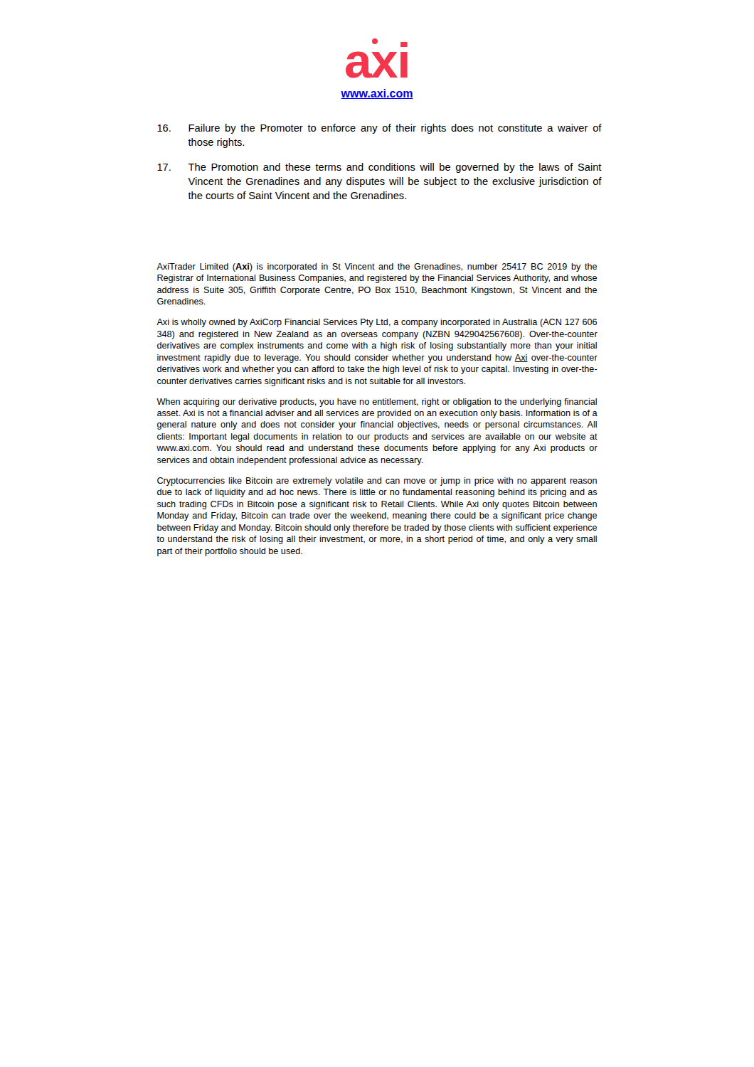axi
www.axi.com
16. Failure by the Promoter to enforce any of their rights does not constitute a waiver of those rights.
17. The Promotion and these terms and conditions will be governed by the laws of Saint Vincent the Grenadines and any disputes will be subject to the exclusive jurisdiction of the courts of Saint Vincent and the Grenadines.
AxiTrader Limited (Axi) is incorporated in St Vincent and the Grenadines, number 25417 BC 2019 by the Registrar of International Business Companies, and registered by the Financial Services Authority, and whose address is Suite 305, Griffith Corporate Centre, PO Box 1510, Beachmont Kingstown, St Vincent and the Grenadines.
Axi is wholly owned by AxiCorp Financial Services Pty Ltd, a company incorporated in Australia (ACN 127 606 348) and registered in New Zealand as an overseas company (NZBN 9429042567608). Over-the-counter derivatives are complex instruments and come with a high risk of losing substantially more than your initial investment rapidly due to leverage. You should consider whether you understand how Axi over-the-counter derivatives work and whether you can afford to take the high level of risk to your capital. Investing in over-the-counter derivatives carries significant risks and is not suitable for all investors.
When acquiring our derivative products, you have no entitlement, right or obligation to the underlying financial asset. Axi is not a financial adviser and all services are provided on an execution only basis. Information is of a general nature only and does not consider your financial objectives, needs or personal circumstances. All clients: Important legal documents in relation to our products and services are available on our website at www.axi.com. You should read and understand these documents before applying for any Axi products or services and obtain independent professional advice as necessary.
Cryptocurrencies like Bitcoin are extremely volatile and can move or jump in price with no apparent reason due to lack of liquidity and ad hoc news. There is little or no fundamental reasoning behind its pricing and as such trading CFDs in Bitcoin pose a significant risk to Retail Clients. While Axi only quotes Bitcoin between Monday and Friday, Bitcoin can trade over the weekend, meaning there could be a significant price change between Friday and Monday. Bitcoin should only therefore be traded by those clients with sufficient experience to understand the risk of losing all their investment, or more, in a short period of time, and only a very small part of their portfolio should be used.